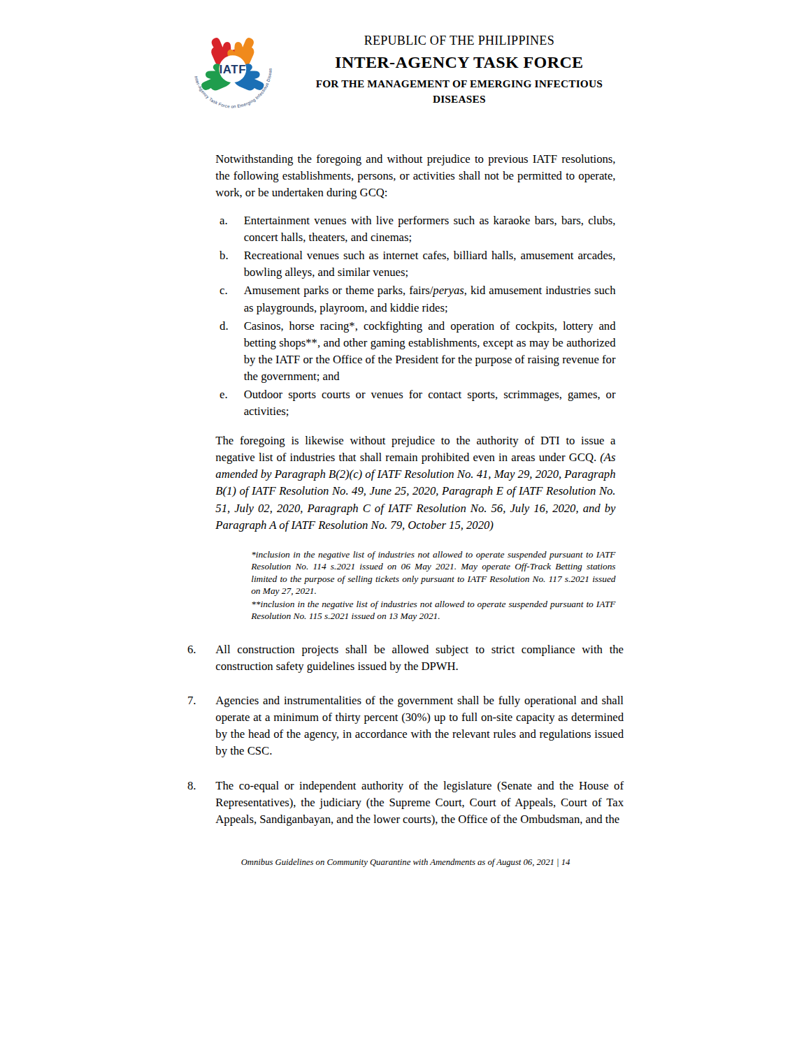IATF Inter-Agency Task Force on Emerging Infectious Diseases
REPUBLIC OF THE PHILIPPINES
INTER-AGENCY TASK FORCE
FOR THE MANAGEMENT OF EMERGING INFECTIOUS DISEASES
Notwithstanding the foregoing and without prejudice to previous IATF resolutions, the following establishments, persons, or activities shall not be permitted to operate, work, or be undertaken during GCQ:
a. Entertainment venues with live performers such as karaoke bars, bars, clubs, concert halls, theaters, and cinemas;
b. Recreational venues such as internet cafes, billiard halls, amusement arcades, bowling alleys, and similar venues;
c. Amusement parks or theme parks, fairs/peryas, kid amusement industries such as playgrounds, playroom, and kiddie rides;
d. Casinos, horse racing*, cockfighting and operation of cockpits, lottery and betting shops**, and other gaming establishments, except as may be authorized by the IATF or the Office of the President for the purpose of raising revenue for the government; and
e. Outdoor sports courts or venues for contact sports, scrimmages, games, or activities;
The foregoing is likewise without prejudice to the authority of DTI to issue a negative list of industries that shall remain prohibited even in areas under GCQ. (As amended by Paragraph B(2)(c) of IATF Resolution No. 41, May 29, 2020, Paragraph B(1) of IATF Resolution No. 49, June 25, 2020, Paragraph E of IATF Resolution No. 51, July 02, 2020, Paragraph C of IATF Resolution No. 56, July 16, 2020, and by Paragraph A of IATF Resolution No. 79, October 15, 2020)
*inclusion in the negative list of industries not allowed to operate suspended pursuant to IATF Resolution No. 114 s.2021 issued on 06 May 2021. May operate Off-Track Betting stations limited to the purpose of selling tickets only pursuant to IATF Resolution No. 117 s.2021 issued on May 27, 2021.
**inclusion in the negative list of industries not allowed to operate suspended pursuant to IATF Resolution No. 115 s.2021 issued on 13 May 2021.
6. All construction projects shall be allowed subject to strict compliance with the construction safety guidelines issued by the DPWH.
7. Agencies and instrumentalities of the government shall be fully operational and shall operate at a minimum of thirty percent (30%) up to full on-site capacity as determined by the head of the agency, in accordance with the relevant rules and regulations issued by the CSC.
8. The co-equal or independent authority of the legislature (Senate and the House of Representatives), the judiciary (the Supreme Court, Court of Appeals, Court of Tax Appeals, Sandiganbayan, and the lower courts), the Office of the Ombudsman, and the
Omnibus Guidelines on Community Quarantine with Amendments as of August 06, 2021 | 14